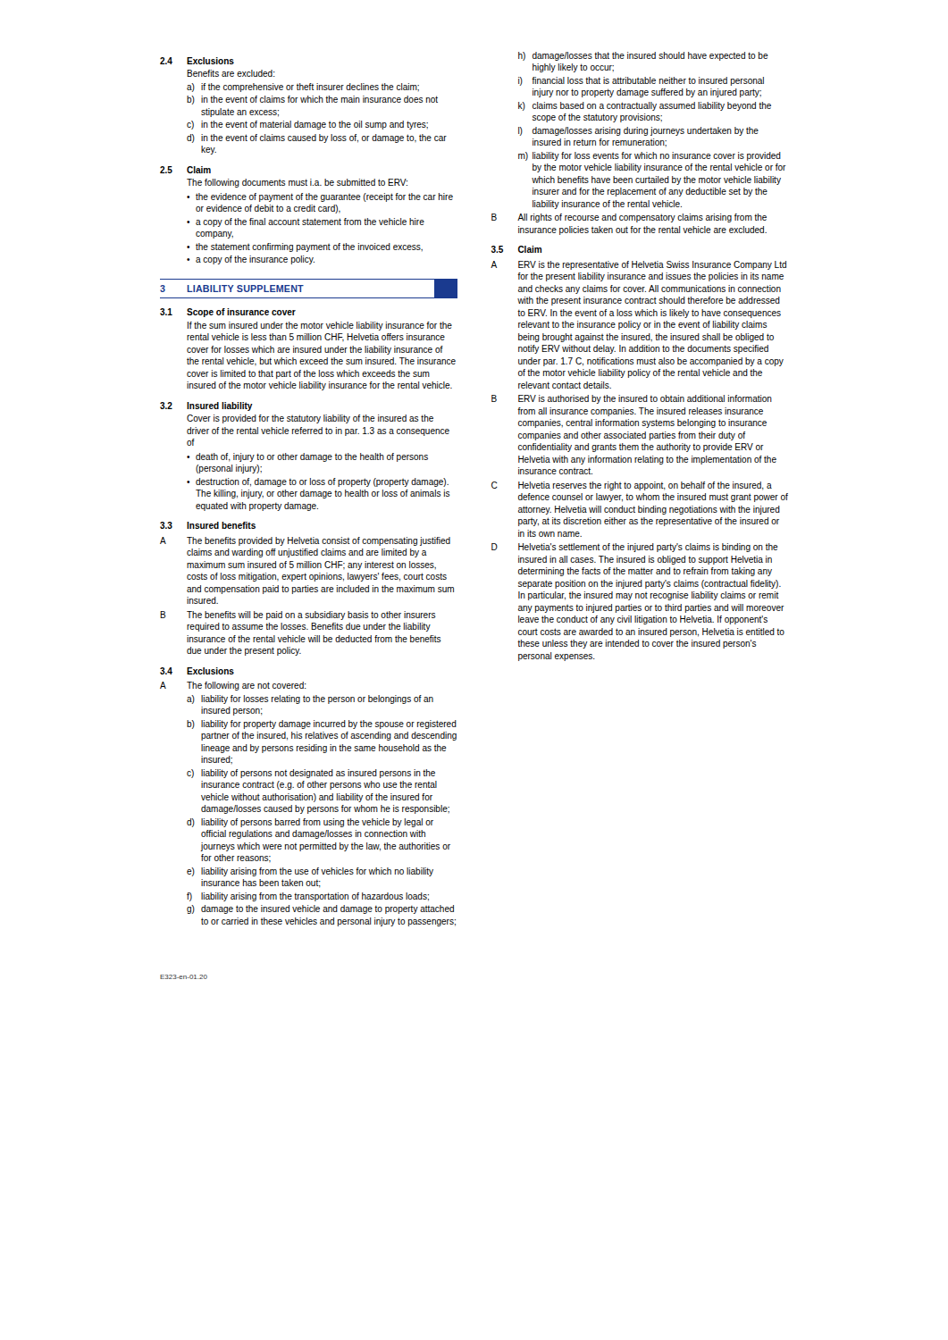2.4
Exclusions
Benefits are excluded:
a) if the comprehensive or theft insurer declines the claim;
b) in the event of claims for which the main insurance does not stipulate an excess;
c) in the event of material damage to the oil sump and tyres;
d) in the event of claims caused by loss of, or damage to, the car key.
2.5
Claim
The following documents must i.a. be submitted to ERV:
the evidence of payment of the guarantee (receipt for the car hire or evidence of debit to a credit card),
a copy of the final account statement from the vehicle hire company,
the statement confirming payment of the invoiced excess,
a copy of the insurance policy.
3
LIABILITY SUPPLEMENT
3.1
Scope of insurance cover
If the sum insured under the motor vehicle liability insurance for the rental vehicle is less than 5 million CHF, Helvetia offers insurance cover for losses which are insured under the liability insurance of the rental vehicle, but which exceed the sum insured. The insurance cover is limited to that part of the loss which exceeds the sum insured of the motor vehicle liability insurance for the rental vehicle.
3.2
Insured liability
Cover is provided for the statutory liability of the insured as the driver of the rental vehicle referred to in par. 1.3 as a consequence of
death of, injury to or other damage to the health of persons (personal injury);
destruction of, damage to or loss of property (property damage). The killing, injury, or other damage to health or loss of animals is equated with property damage.
3.3
Insured benefits
A
The benefits provided by Helvetia consist of compensating justified claims and warding off unjustified claims and are limited by a maximum sum insured of 5 million CHF; any interest on losses, costs of loss mitigation, expert opinions, lawyers' fees, court costs and compensation paid to parties are included in the maximum sum insured.
B
The benefits will be paid on a subsidiary basis to other insurers required to assume the losses. Benefits due under the liability insurance of the rental vehicle will be deducted from the benefits due under the present policy.
3.4
Exclusions
A
The following are not covered:
a) liability for losses relating to the person or belongings of an insured person;
b) liability for property damage incurred by the spouse or registered partner of the insured, his relatives of ascending and descending lineage and by persons residing in the same household as the insured;
c) liability of persons not designated as insured persons in the insurance contract (e.g. of other persons who use the rental vehicle without authorisation) and liability of the insured for damage/losses caused by persons for whom he is responsible;
d) liability of persons barred from using the vehicle by legal or official regulations and damage/losses in connection with journeys which were not permitted by the law, the authorities or for other reasons;
e) liability arising from the use of vehicles for which no liability insurance has been taken out;
f) liability arising from the transportation of hazardous loads;
g) damage to the insured vehicle and damage to property attached to or carried in these vehicles and personal injury to passengers;
h) damage/losses that the insured should have expected to be highly likely to occur;
i) financial loss that is attributable neither to insured personal injury nor to property damage suffered by an injured party;
k) claims based on a contractually assumed liability beyond the scope of the statutory provisions;
l) damage/losses arising during journeys undertaken by the insured in return for remuneration;
m) liability for loss events for which no insurance cover is provided by the motor vehicle liability insurance of the rental vehicle or for which benefits have been curtailed by the motor vehicle liability insurer and for the replacement of any deductible set by the liability insurance of the rental vehicle.
B
All rights of recourse and compensatory claims arising from the insurance policies taken out for the rental vehicle are excluded.
3.5
Claim
A
ERV is the representative of Helvetia Swiss Insurance Company Ltd for the present liability insurance and issues the policies in its name and checks any claims for cover. All communications in connection with the present insurance contract should therefore be addressed to ERV. In the event of a loss which is likely to have consequences relevant to the insurance policy or in the event of liability claims being brought against the insured, the insured shall be obliged to notify ERV without delay. In addition to the documents specified under par. 1.7 C, notifications must also be accompanied by a copy of the motor vehicle liability policy of the rental vehicle and the relevant contact details.
B
ERV is authorised by the insured to obtain additional information from all insurance companies. The insured releases insurance companies, central information systems belonging to insurance companies and other associated parties from their duty of confidentiality and grants them the authority to provide ERV or Helvetia with any information relating to the implementation of the insurance contract.
C
Helvetia reserves the right to appoint, on behalf of the insured, a defence counsel or lawyer, to whom the insured must grant power of attorney. Helvetia will conduct binding negotiations with the injured party, at its discretion either as the representative of the insured or in its own name.
D
Helvetia's settlement of the injured party's claims is binding on the insured in all cases. The insured is obliged to support Helvetia in determining the facts of the matter and to refrain from taking any separate position on the injured party's claims (contractual fidelity). In particular, the insured may not recognise liability claims or remit any payments to injured parties or to third parties and will moreover leave the conduct of any civil litigation to Helvetia. If opponent's court costs are awarded to an insured person, Helvetia is entitled to these unless they are intended to cover the insured person's personal expenses.
E323-en-01.20